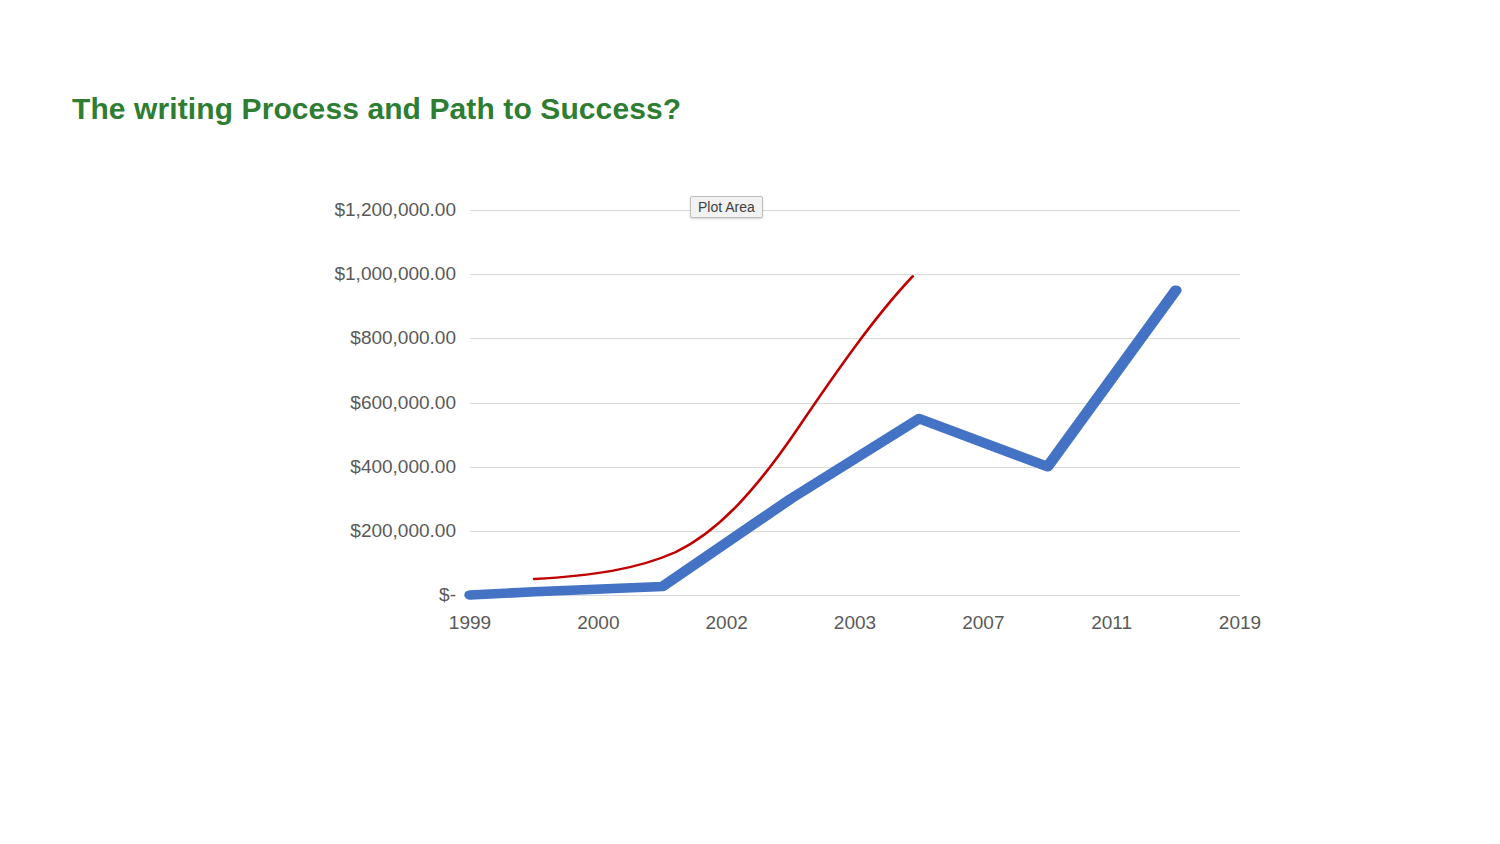The writing Process and Path to Success?
$-
$200,000.00
$400,000.00
$600,000.00
$800,000.00
$1,000,000.00
$1,200,000.00
1999 2000 2002 2003 2007 2011 2019
Plot Area